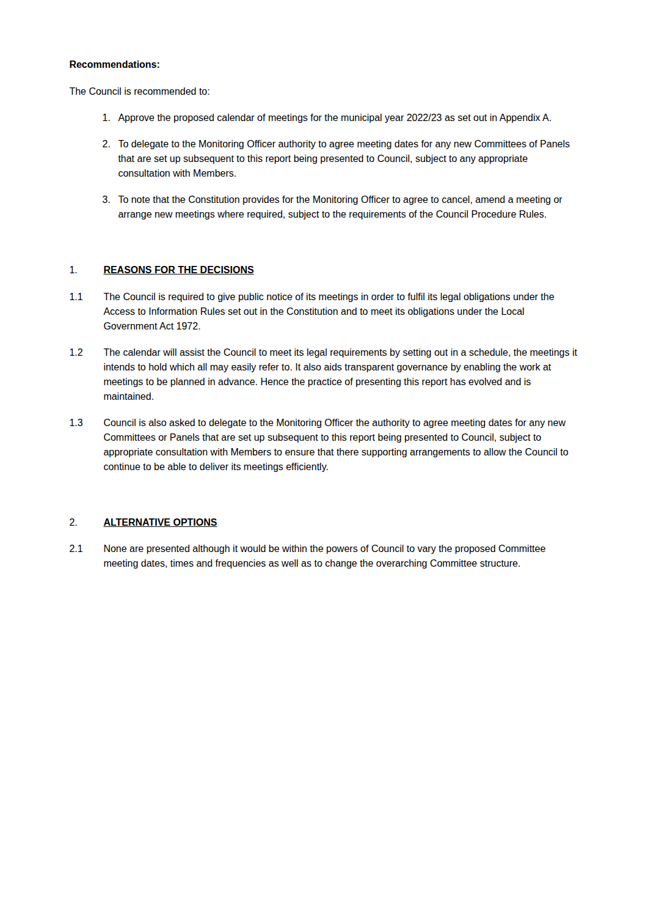Recommendations:
The Council is recommended to:
Approve the proposed calendar of meetings for the municipal year 2022/23 as set out in Appendix A.
To delegate to the Monitoring Officer authority to agree meeting dates for any new Committees of Panels that are set up subsequent to this report being presented to Council, subject to any appropriate consultation with Members.
To note that the Constitution provides for the Monitoring Officer to agree to cancel, amend a meeting or arrange new meetings where required, subject to the requirements of the Council Procedure Rules.
1.
REASONS FOR THE DECISIONS
1.1
The Council is required to give public notice of its meetings in order to fulfil its legal obligations under the Access to Information Rules set out in the Constitution and to meet its obligations under the Local Government Act 1972.
1.2
The calendar will assist the Council to meet its legal requirements by setting out in a schedule, the meetings it intends to hold which all may easily refer to. It also aids transparent governance by enabling the work at meetings to be planned in advance. Hence the practice of presenting this report has evolved and is maintained.
1.3
Council is also asked to delegate to the Monitoring Officer the authority to agree meeting dates for any new Committees or Panels that are set up subsequent to this report being presented to Council, subject to appropriate consultation with Members to ensure that there supporting arrangements to allow the Council to continue to be able to deliver its meetings efficiently.
2.
ALTERNATIVE OPTIONS
2.1
None are presented although it would be within the powers of Council to vary the proposed Committee meeting dates, times and frequencies as well as to change the overarching Committee structure.